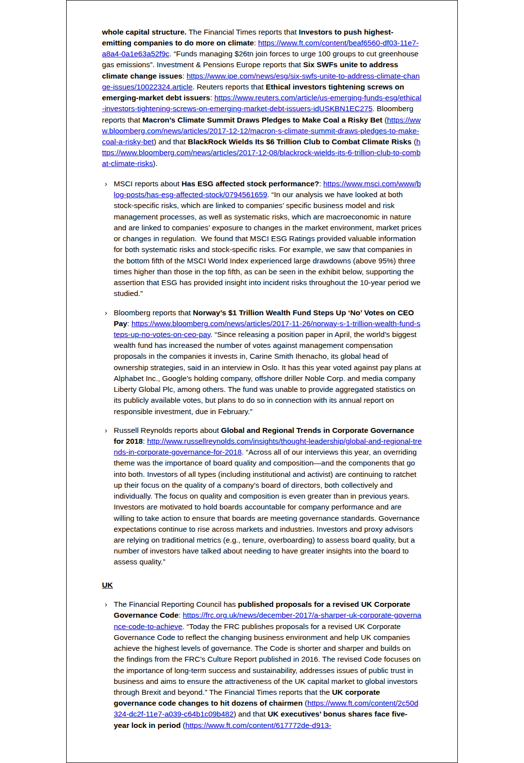whole capital structure. The Financial Times reports that Investors to push highest-emitting companies to do more on climate: https://www.ft.com/content/beaf6560-df03-11e7-a8a4-0a1e63a52f9c. “Funds managing $26tn join forces to urge 100 groups to cut greenhouse gas emissions”. Investment & Pensions Europe reports that Six SWFs unite to address climate change issues: https://www.ipe.com/news/esg/six-swfs-unite-to-address-climate-change-issues/10022324.article. Reuters reports that Ethical investors tightening screws on emerging-market debt issuers: https://www.reuters.com/article/us-emerging-funds-esg/ethical-investors-tightening-screws-on-emerging-market-debt-issuers-idUSKBN1EC275. Bloomberg reports that Macron’s Climate Summit Draws Pledges to Make Coal a Risky Bet (https://www.bloomberg.com/news/articles/2017-12-12/macron-s-climate-summit-draws-pledges-to-make-coal-a-risky-bet) and that BlackRock Wields Its $6 Trillion Club to Combat Climate Risks (https://www.bloomberg.com/news/articles/2017-12-08/blackrock-wields-its-6-trillion-club-to-combat-climate-risks).
MSCI reports about Has ESG affected stock performance?: https://www.msci.com/www/blog-posts/has-esg-affected-stock/0794561659. “In our analysis we have looked at both stock-specific risks, which are linked to companies’ specific business model and risk management processes, as well as systematic risks, which are macroeconomic in nature and are linked to companies’ exposure to changes in the market environment, market prices or changes in regulation. We found that MSCI ESG Ratings provided valuable information for both systematic risks and stock-specific risks. For example, we saw that companies in the bottom fifth of the MSCI World Index experienced large drawdowns (above 95%) three times higher than those in the top fifth, as can be seen in the exhibit below, supporting the assertion that ESG has provided insight into incident risks throughout the 10-year period we studied.”
Bloomberg reports that Norway’s $1 Trillion Wealth Fund Steps Up ‘No’ Votes on CEO Pay: https://www.bloomberg.com/news/articles/2017-11-26/norway-s-1-trillion-wealth-fund-steps-up-no-votes-on-ceo-pay. “Since releasing a position paper in April, the world’s biggest wealth fund has increased the number of votes against management compensation proposals in the companies it invests in, Carine Smith Ihenacho, its global head of ownership strategies, said in an interview in Oslo. It has this year voted against pay plans at Alphabet Inc., Google’s holding company, offshore driller Noble Corp. and media company Liberty Global Plc, among others. The fund was unable to provide aggregated statistics on its publicly available votes, but plans to do so in connection with its annual report on responsible investment, due in February.”
Russell Reynolds reports about Global and Regional Trends in Corporate Governance for 2018: http://www.russellreynolds.com/insights/thought-leadership/global-and-regional-trends-in-corporate-governance-for-2018. “Across all of our interviews this year, an overriding theme was the importance of board quality and composition—and the components that go into both. Investors of all types (including institutional and activist) are continuing to ratchet up their focus on the quality of a company’s board of directors, both collectively and individually. The focus on quality and composition is even greater than in previous years. Investors are motivated to hold boards accountable for company performance and are willing to take action to ensure that boards are meeting governance standards. Governance expectations continue to rise across markets and industries. Investors and proxy advisors are relying on traditional metrics (e.g., tenure, overboarding) to assess board quality, but a number of investors have talked about needing to have greater insights into the board to assess quality.”
UK
The Financial Reporting Council has published proposals for a revised UK Corporate Governance Code: https://frc.org.uk/news/december-2017/a-sharper-uk-corporate-governance-code-to-achieve. “Today the FRC publishes proposals for a revised UK Corporate Governance Code to reflect the changing business environment and help UK companies achieve the highest levels of governance. The Code is shorter and sharper and builds on the findings from the FRC’s Culture Report published in 2016. The revised Code focuses on the importance of long-term success and sustainability, addresses issues of public trust in business and aims to ensure the attractiveness of the UK capital market to global investors through Brexit and beyond.” The Financial Times reports that the UK corporate governance code changes to hit dozens of chairmen (https://www.ft.com/content/2c50d324-dc2f-11e7-a039-c64b1c09b482) and that UK executives’ bonus shares face five-year lock in period (https://www.ft.com/content/617772de-d913-